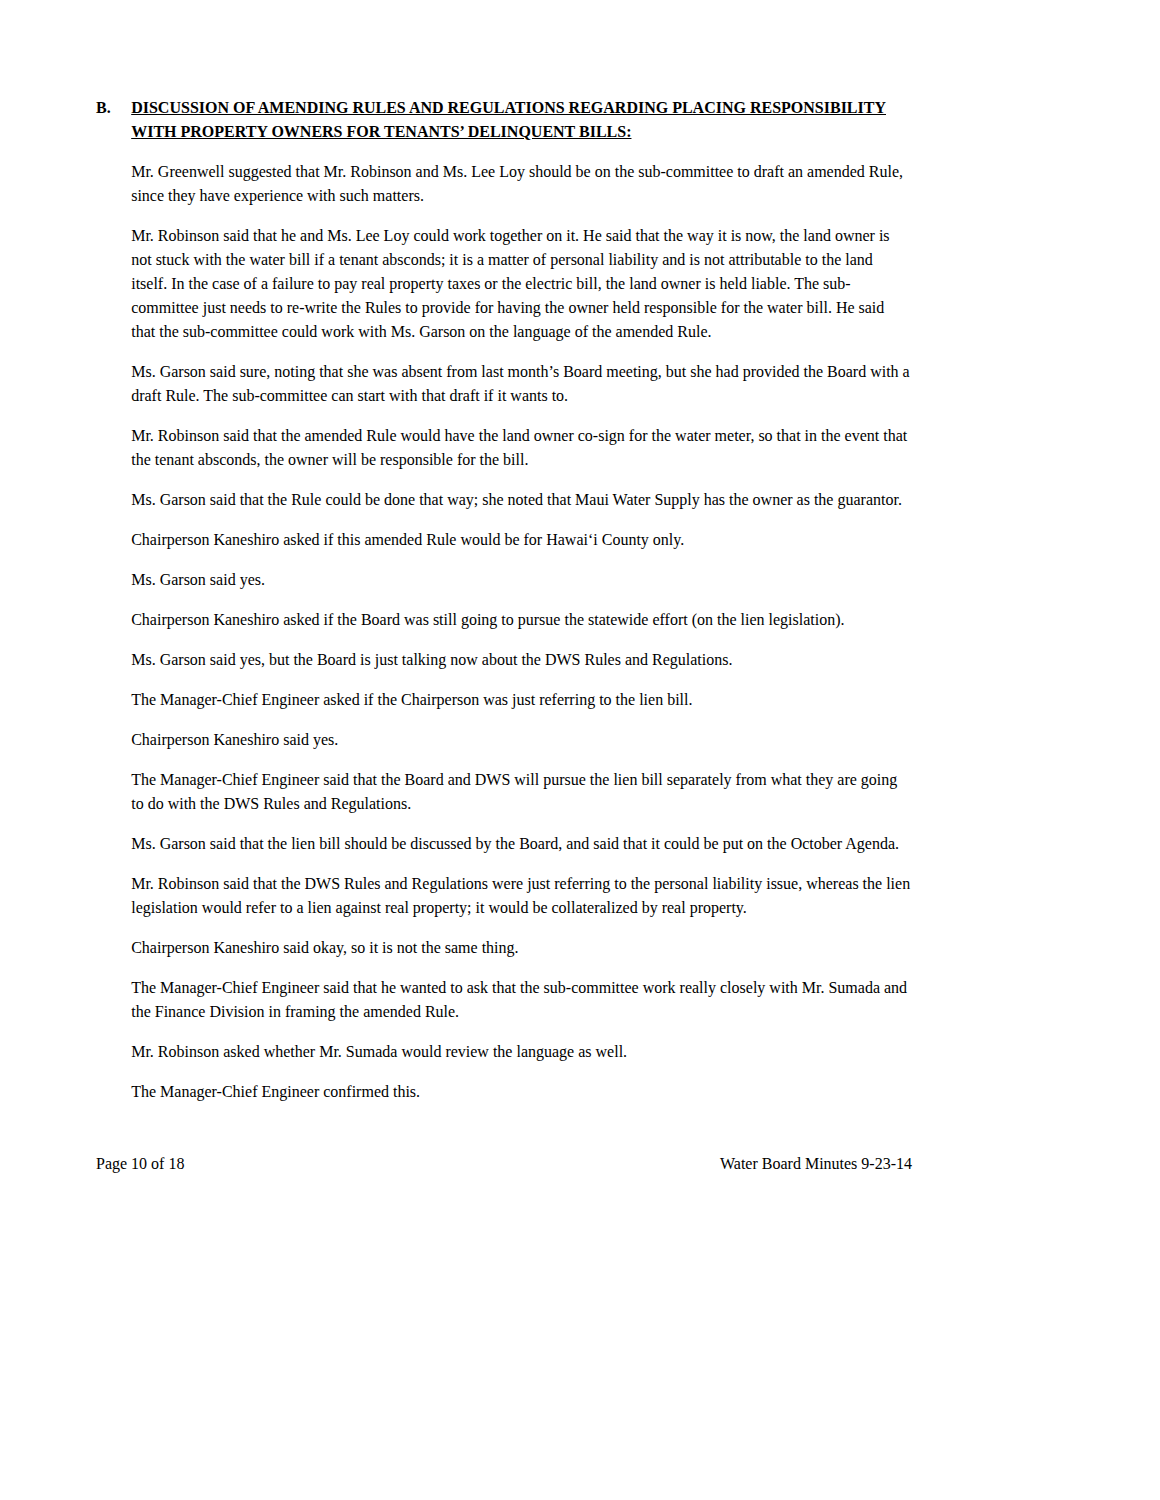B.
Discussion of amending rules and regulations regarding placing responsibility with property owners for tenants’ delinquent bills:
Mr. Greenwell suggested that Mr. Robinson and Ms. Lee Loy should be on the sub-committee to draft an amended Rule, since they have experience with such matters.
Mr. Robinson said that he and Ms. Lee Loy could work together on it. He said that the way it is now, the land owner is not stuck with the water bill if a tenant absconds; it is a matter of personal liability and is not attributable to the land itself. In the case of a failure to pay real property taxes or the electric bill, the land owner is held liable. The sub-committee just needs to re-write the Rules to provide for having the owner held responsible for the water bill. He said that the sub-committee could work with Ms. Garson on the language of the amended Rule.
Ms. Garson said sure, noting that she was absent from last month’s Board meeting, but she had provided the Board with a draft Rule. The sub-committee can start with that draft if it wants to.
Mr. Robinson said that the amended Rule would have the land owner co-sign for the water meter, so that in the event that the tenant absconds, the owner will be responsible for the bill.
Ms. Garson said that the Rule could be done that way; she noted that Maui Water Supply has the owner as the guarantor.
Chairperson Kaneshiro asked if this amended Rule would be for Hawai‘i County only.
Ms. Garson said yes.
Chairperson Kaneshiro asked if the Board was still going to pursue the statewide effort (on the lien legislation).
Ms. Garson said yes, but the Board is just talking now about the DWS Rules and Regulations.
The Manager-Chief Engineer asked if the Chairperson was just referring to the lien bill.
Chairperson Kaneshiro said yes.
The Manager-Chief Engineer said that the Board and DWS will pursue the lien bill separately from what they are going to do with the DWS Rules and Regulations.
Ms. Garson said that the lien bill should be discussed by the Board, and said that it could be put on the October Agenda.
Mr. Robinson said that the DWS Rules and Regulations were just referring to the personal liability issue, whereas the lien legislation would refer to a lien against real property; it would be collateralized by real property.
Chairperson Kaneshiro said okay, so it is not the same thing.
The Manager-Chief Engineer said that he wanted to ask that the sub-committee work really closely with Mr. Sumada and the Finance Division in framing the amended Rule.
Mr. Robinson asked whether Mr. Sumada would review the language as well.
The Manager-Chief Engineer confirmed this.
Page 10 of 18 Water Board Minutes 9-23-14